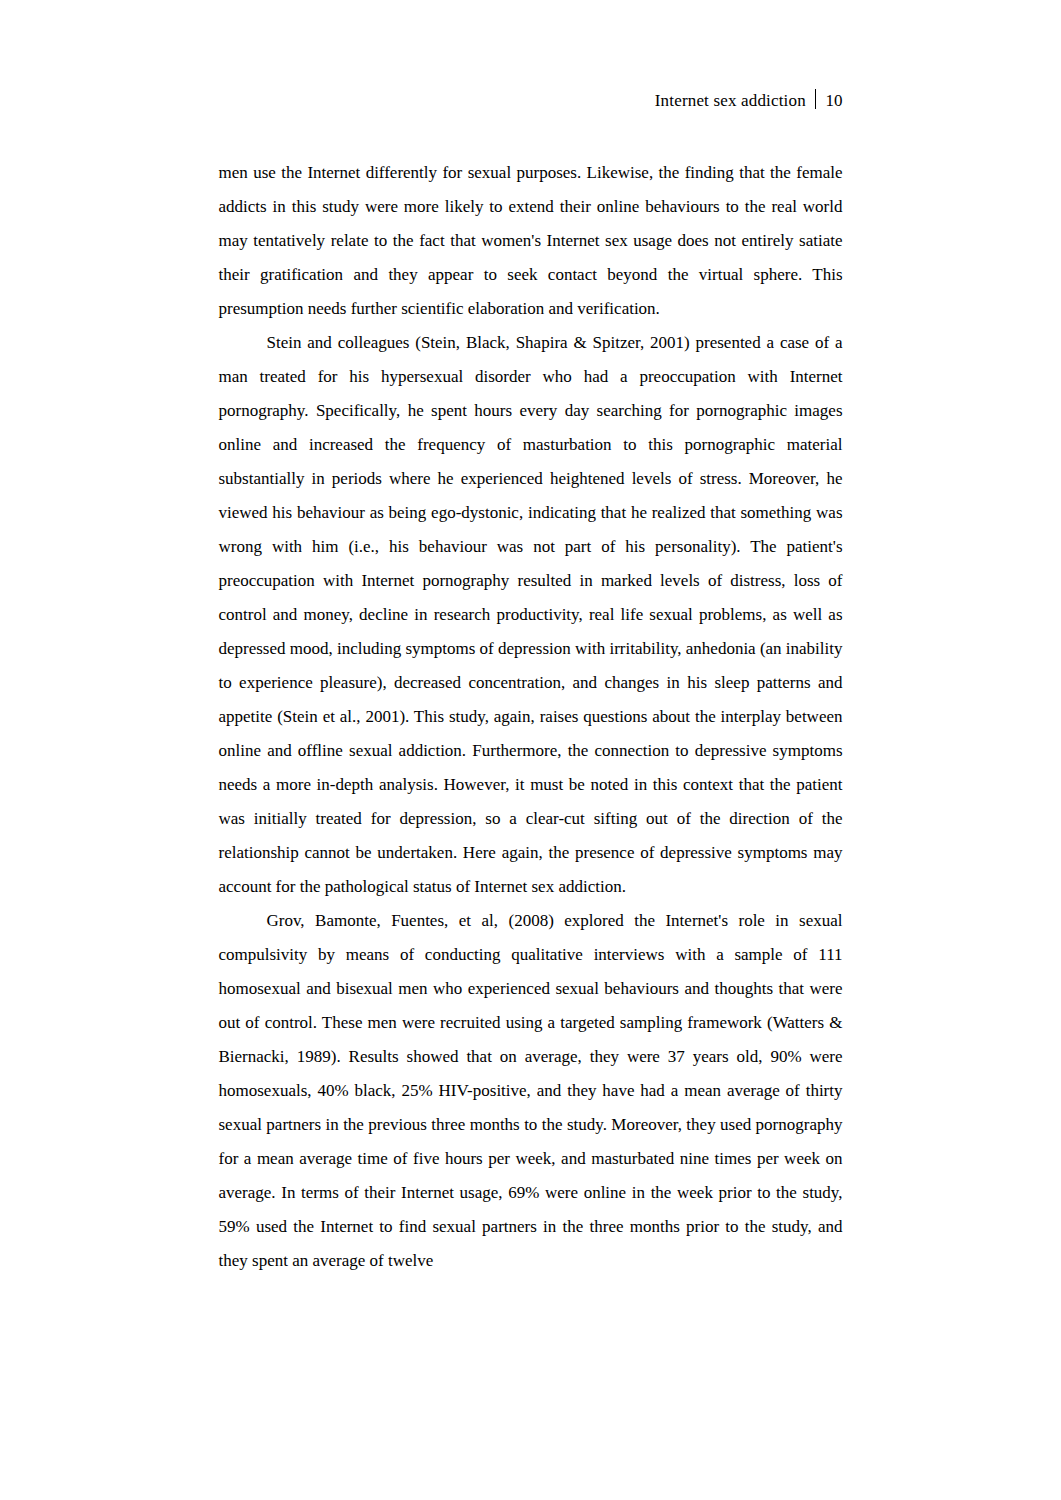Internet sex addiction 10
men use the Internet differently for sexual purposes. Likewise, the finding that the female addicts in this study were more likely to extend their online behaviours to the real world may tentatively relate to the fact that women's Internet sex usage does not entirely satiate their gratification and they appear to seek contact beyond the virtual sphere. This presumption needs further scientific elaboration and verification.
Stein and colleagues (Stein, Black, Shapira & Spitzer, 2001) presented a case of a man treated for his hypersexual disorder who had a preoccupation with Internet pornography. Specifically, he spent hours every day searching for pornographic images online and increased the frequency of masturbation to this pornographic material substantially in periods where he experienced heightened levels of stress. Moreover, he viewed his behaviour as being ego-dystonic, indicating that he realized that something was wrong with him (i.e., his behaviour was not part of his personality). The patient's preoccupation with Internet pornography resulted in marked levels of distress, loss of control and money, decline in research productivity, real life sexual problems, as well as depressed mood, including symptoms of depression with irritability, anhedonia (an inability to experience pleasure), decreased concentration, and changes in his sleep patterns and appetite (Stein et al., 2001). This study, again, raises questions about the interplay between online and offline sexual addiction. Furthermore, the connection to depressive symptoms needs a more in-depth analysis. However, it must be noted in this context that the patient was initially treated for depression, so a clear-cut sifting out of the direction of the relationship cannot be undertaken. Here again, the presence of depressive symptoms may account for the pathological status of Internet sex addiction.
Grov, Bamonte, Fuentes, et al, (2008) explored the Internet's role in sexual compulsivity by means of conducting qualitative interviews with a sample of 111 homosexual and bisexual men who experienced sexual behaviours and thoughts that were out of control. These men were recruited using a targeted sampling framework (Watters & Biernacki, 1989). Results showed that on average, they were 37 years old, 90% were homosexuals, 40% black, 25% HIV-positive, and they have had a mean average of thirty sexual partners in the previous three months to the study. Moreover, they used pornography for a mean average time of five hours per week, and masturbated nine times per week on average. In terms of their Internet usage, 69% were online in the week prior to the study, 59% used the Internet to find sexual partners in the three months prior to the study, and they spent an average of twelve